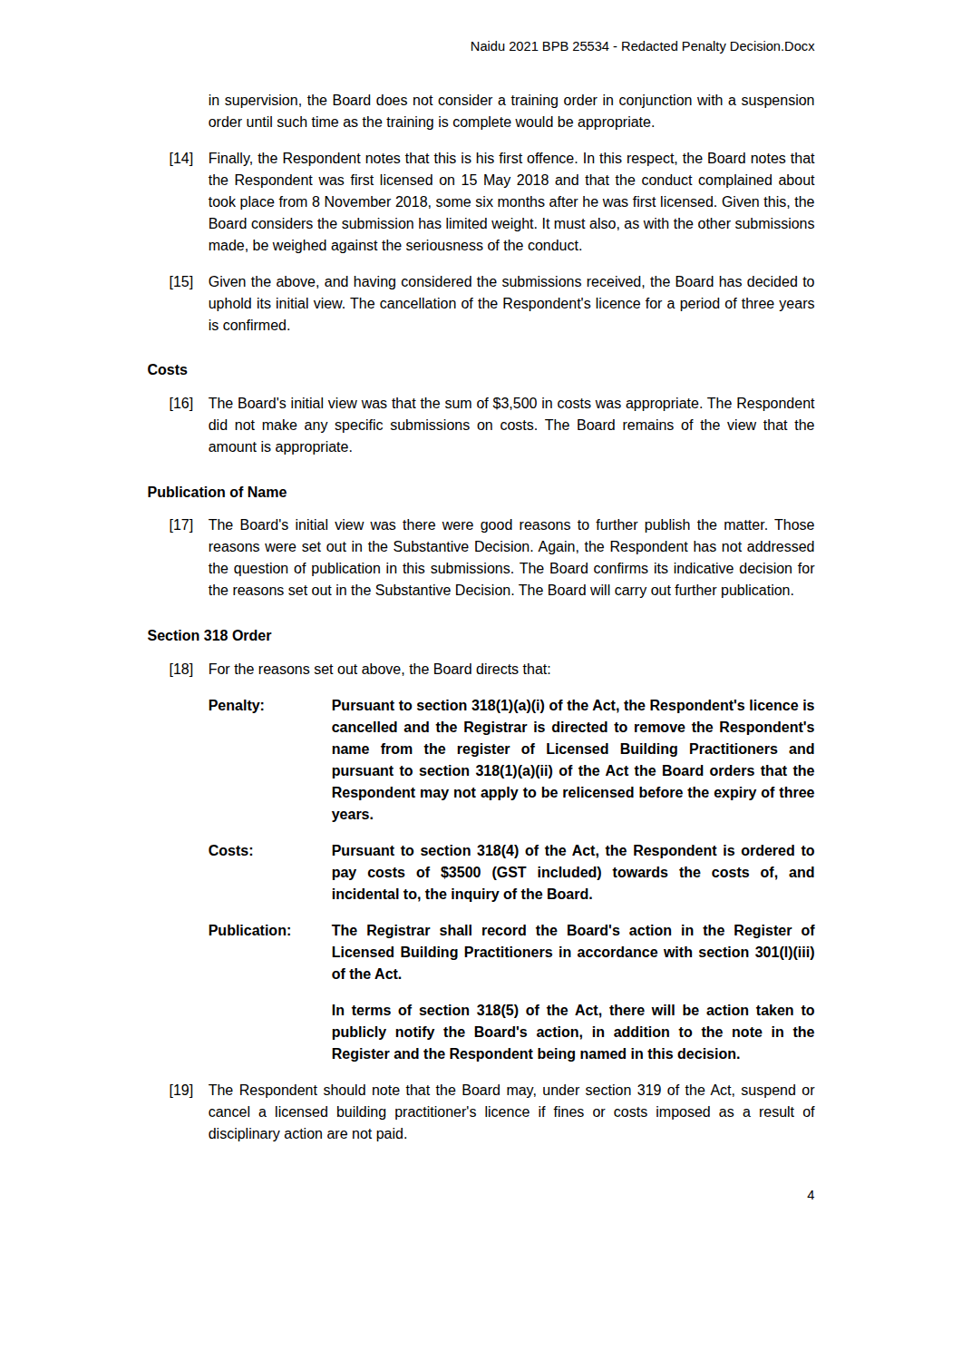Naidu 2021 BPB 25534 - Redacted Penalty Decision.Docx
in supervision, the Board does not consider a training order in conjunction with a suspension order until such time as the training is complete would be appropriate.
[14]
Finally, the Respondent notes that this is his first offence. In this respect, the Board notes that the Respondent was first licensed on 15 May 2018 and that the conduct complained about took place from 8 November 2018, some six months after he was first licensed. Given this, the Board considers the submission has limited weight. It must also, as with the other submissions made, be weighed against the seriousness of the conduct.
[15]
Given the above, and having considered the submissions received, the Board has decided to uphold its initial view. The cancellation of the Respondent's licence for a period of three years is confirmed.
Costs
[16]
The Board's initial view was that the sum of $3,500 in costs was appropriate. The Respondent did not make any specific submissions on costs. The Board remains of the view that the amount is appropriate.
Publication of Name
[17]
The Board's initial view was there were good reasons to further publish the matter. Those reasons were set out in the Substantive Decision. Again, the Respondent has not addressed the question of publication in this submissions. The Board confirms its indicative decision for the reasons set out in the Substantive Decision. The Board will carry out further publication.
Section 318 Order
[18]
For the reasons set out above, the Board directs that:
Penalty:
Pursuant to section 318(1)(a)(i) of the Act, the Respondent's licence is cancelled and the Registrar is directed to remove the Respondent's name from the register of Licensed Building Practitioners and pursuant to section 318(1)(a)(ii) of the Act the Board orders that the Respondent may not apply to be relicensed before the expiry of three years.
Costs:
Pursuant to section 318(4) of the Act, the Respondent is ordered to pay costs of $3500 (GST included) towards the costs of, and incidental to, the inquiry of the Board.
Publication:
The Registrar shall record the Board's action in the Register of Licensed Building Practitioners in accordance with section 301(l)(iii) of the Act.
In terms of section 318(5) of the Act, there will be action taken to publicly notify the Board's action, in addition to the note in the Register and the Respondent being named in this decision.
[19]
The Respondent should note that the Board may, under section 319 of the Act, suspend or cancel a licensed building practitioner's licence if fines or costs imposed as a result of disciplinary action are not paid.
4